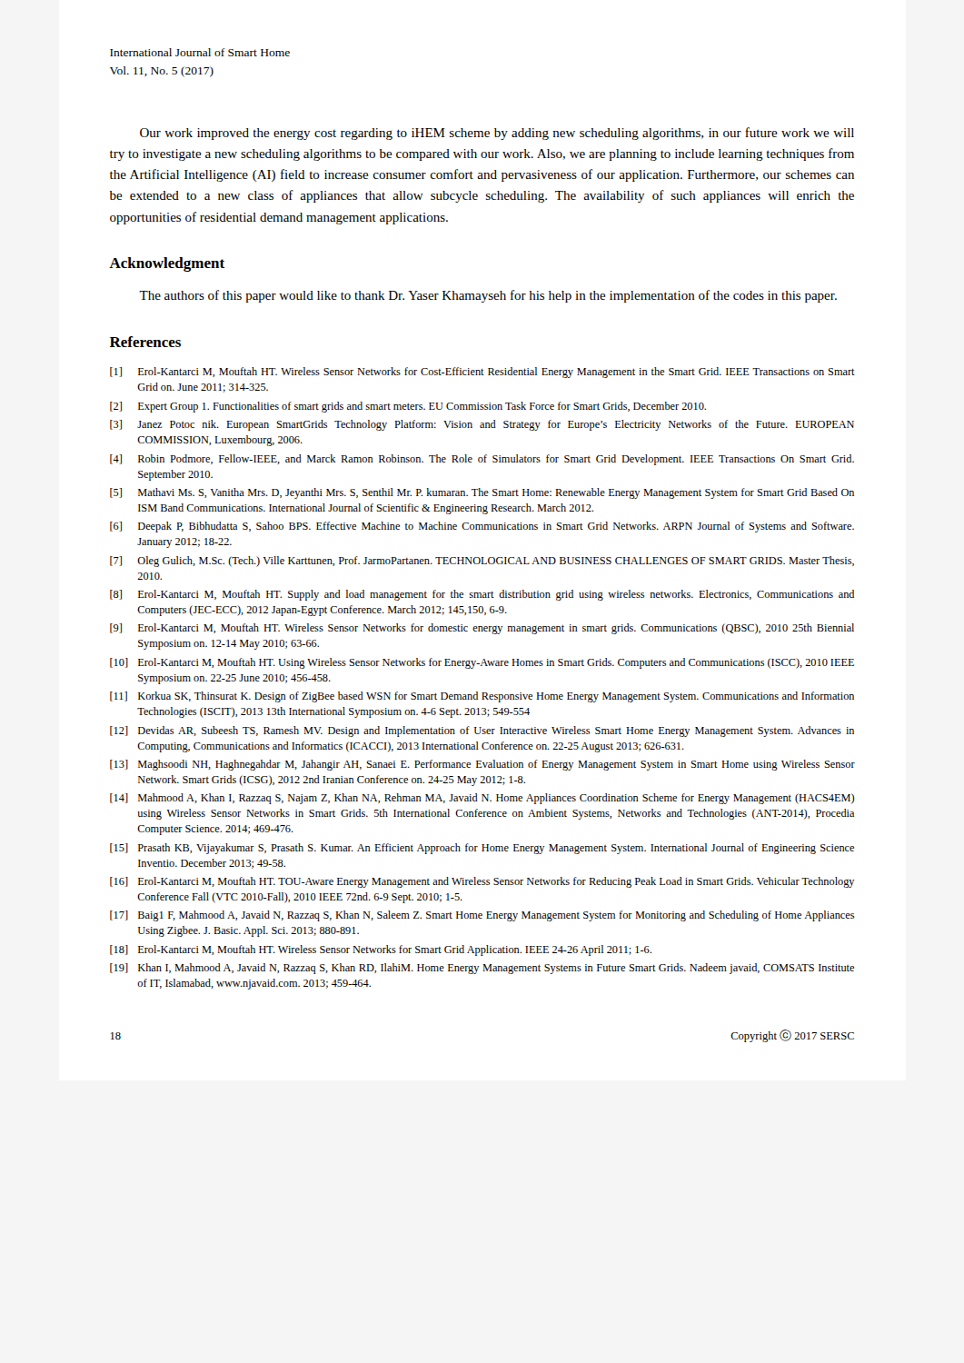International Journal of Smart Home
Vol. 11, No. 5 (2017)
Our work improved the energy cost regarding to iHEM scheme by adding new scheduling algorithms, in our future work we will try to investigate a new scheduling algorithms to be compared with our work. Also, we are planning to include learning techniques from the Artificial Intelligence (AI) field to increase consumer comfort and pervasiveness of our application. Furthermore, our schemes can be extended to a new class of appliances that allow subcycle scheduling. The availability of such appliances will enrich the opportunities of residential demand management applications.
Acknowledgment
The authors of this paper would like to thank Dr. Yaser Khamayseh for his help in the implementation of the codes in this paper.
References
Erol-Kantarci M, Mouftah HT. Wireless Sensor Networks for Cost-Efficient Residential Energy Management in the Smart Grid. IEEE Transactions on Smart Grid on. June 2011; 314-325.
Expert Group 1. Functionalities of smart grids and smart meters. EU Commission Task Force for Smart Grids, December 2010.
Janez Potoc nik. European SmartGrids Technology Platform: Vision and Strategy for Europe’s Electricity Networks of the Future. EUROPEAN COMMISSION, Luxembourg, 2006.
Robin Podmore, Fellow-IEEE, and Marck Ramon Robinson. The Role of Simulators for Smart Grid Development. IEEE Transactions On Smart Grid. September 2010.
Mathavi Ms. S, Vanitha Mrs. D, Jeyanthi Mrs. S, Senthil Mr. P. kumaran. The Smart Home: Renewable Energy Management System for Smart Grid Based On ISM Band Communications. International Journal of Scientific & Engineering Research. March 2012.
Deepak P, Bibhudatta S, Sahoo BPS. Effective Machine to Machine Communications in Smart Grid Networks. ARPN Journal of Systems and Software. January 2012; 18-22.
Oleg Gulich, M.Sc. (Tech.) Ville Karttunen, Prof. JarmoPartanen. TECHNOLOGICAL AND BUSINESS CHALLENGES OF SMART GRIDS. Master Thesis, 2010.
Erol-Kantarci M, Mouftah HT. Supply and load management for the smart distribution grid using wireless networks. Electronics, Communications and Computers (JEC-ECC), 2012 Japan-Egypt Conference. March 2012; 145,150, 6-9.
Erol-Kantarci M, Mouftah HT. Wireless Sensor Networks for domestic energy management in smart grids. Communications (QBSC), 2010 25th Biennial Symposium on. 12-14 May 2010; 63-66.
Erol-Kantarci M, Mouftah HT. Using Wireless Sensor Networks for Energy-Aware Homes in Smart Grids. Computers and Communications (ISCC), 2010 IEEE Symposium on. 22-25 June 2010; 456-458.
Korkua SK, Thinsurat K. Design of ZigBee based WSN for Smart Demand Responsive Home Energy Management System. Communications and Information Technologies (ISCIT), 2013 13th International Symposium on. 4-6 Sept. 2013; 549-554
Devidas AR, Subeesh TS, Ramesh MV. Design and Implementation of User Interactive Wireless Smart Home Energy Management System. Advances in Computing, Communications and Informatics (ICACCI), 2013 International Conference on. 22-25 August 2013; 626-631.
Maghsoodi NH, Haghnegahdar M, Jahangir AH, Sanaei E. Performance Evaluation of Energy Management System in Smart Home using Wireless Sensor Network. Smart Grids (ICSG), 2012 2nd Iranian Conference on. 24-25 May 2012; 1-8.
Mahmood A, Khan I, Razzaq S, Najam Z, Khan NA, Rehman MA, Javaid N. Home Appliances Coordination Scheme for Energy Management (HACS4EM) using Wireless Sensor Networks in Smart Grids. 5th International Conference on Ambient Systems, Networks and Technologies (ANT-2014), Procedia Computer Science. 2014; 469-476.
Prasath KB, Vijayakumar S, Prasath S. Kumar. An Efficient Approach for Home Energy Management System. International Journal of Engineering Science Inventio. December 2013; 49-58.
Erol-Kantarci M, Mouftah HT. TOU-Aware Energy Management and Wireless Sensor Networks for Reducing Peak Load in Smart Grids. Vehicular Technology Conference Fall (VTC 2010-Fall), 2010 IEEE 72nd. 6-9 Sept. 2010; 1-5.
Baig1 F, Mahmood A, Javaid N, Razzaq S, Khan N, Saleem Z. Smart Home Energy Management System for Monitoring and Scheduling of Home Appliances Using Zigbee. J. Basic. Appl. Sci. 2013; 880-891.
Erol-Kantarci M, Mouftah HT. Wireless Sensor Networks for Smart Grid Application. IEEE 24-26 April 2011; 1-6.
Khan I, Mahmood A, Javaid N, Razzaq S, Khan RD, IlahiM. Home Energy Management Systems in Future Smart Grids. Nadeem javaid, COMSATS Institute of IT, Islamabad, www.njavaid.com. 2013; 459-464.
18 Copyright ⓒ 2017 SERSC